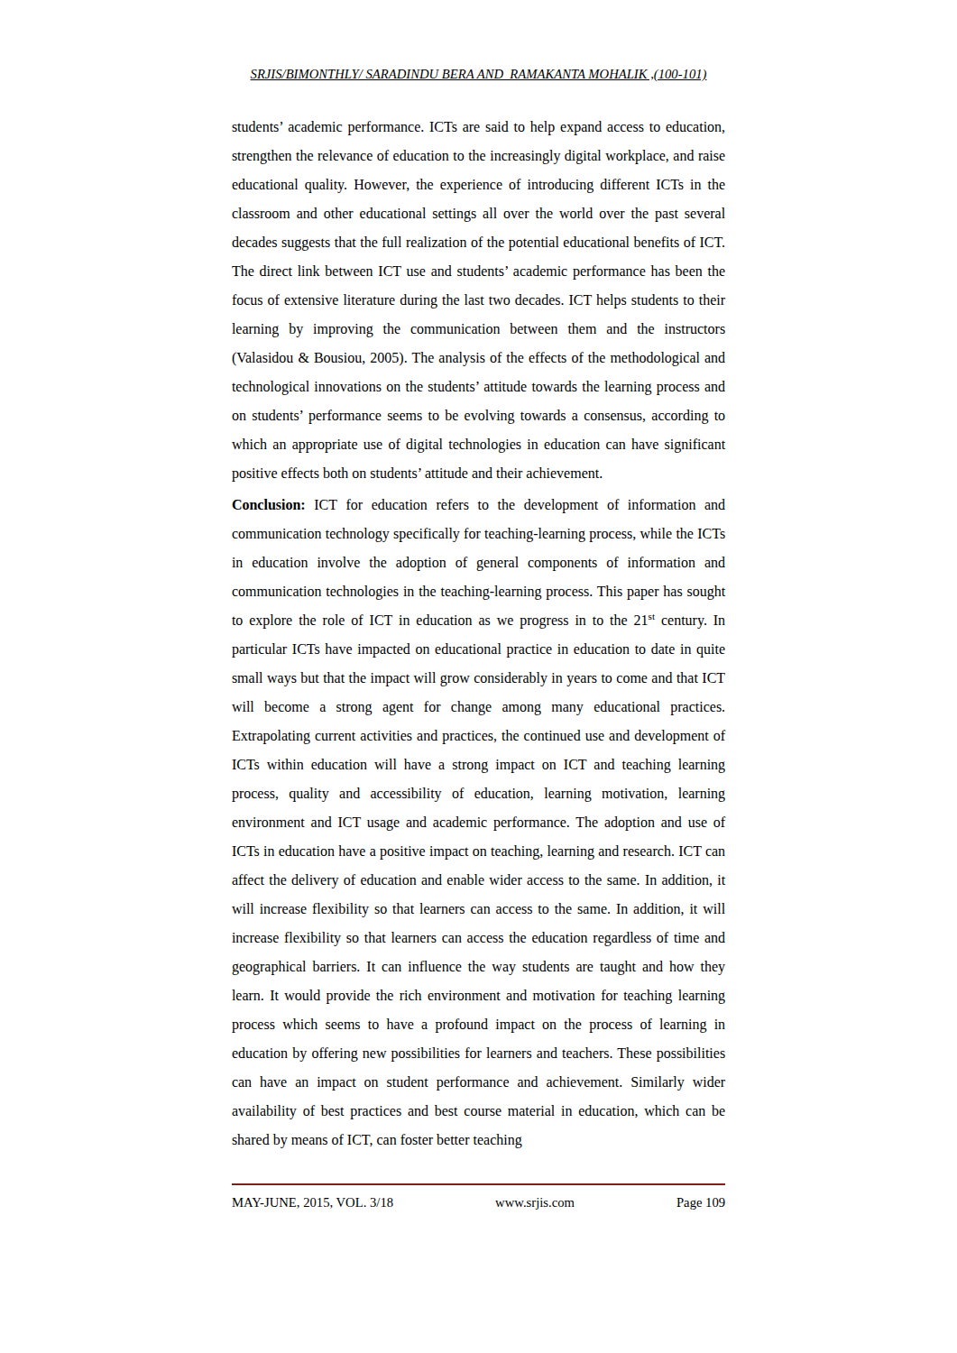SRJIS/BIMONTHLY/ SARADINDU BERA AND RAMAKANTA MOHALIK ,(100-101)
students’ academic performance. ICTs are said to help expand access to education, strengthen the relevance of education to the increasingly digital workplace, and raise educational quality. However, the experience of introducing different ICTs in the classroom and other educational settings all over the world over the past several decades suggests that the full realization of the potential educational benefits of ICT. The direct link between ICT use and students’ academic performance has been the focus of extensive literature during the last two decades. ICT helps students to their learning by improving the communication between them and the instructors (Valasidou & Bousiou, 2005). The analysis of the effects of the methodological and technological innovations on the students’ attitude towards the learning process and on students’ performance seems to be evolving towards a consensus, according to which an appropriate use of digital technologies in education can have significant positive effects both on students’ attitude and their achievement.
Conclusion: ICT for education refers to the development of information and communication technology specifically for teaching-learning process, while the ICTs in education involve the adoption of general components of information and communication technologies in the teaching-learning process. This paper has sought to explore the role of ICT in education as we progress in to the 21st century. In particular ICTs have impacted on educational practice in education to date in quite small ways but that the impact will grow considerably in years to come and that ICT will become a strong agent for change among many educational practices. Extrapolating current activities and practices, the continued use and development of ICTs within education will have a strong impact on ICT and teaching learning process, quality and accessibility of education, learning motivation, learning environment and ICT usage and academic performance. The adoption and use of ICTs in education have a positive impact on teaching, learning and research. ICT can affect the delivery of education and enable wider access to the same. In addition, it will increase flexibility so that learners can access to the same. In addition, it will increase flexibility so that learners can access the education regardless of time and geographical barriers. It can influence the way students are taught and how they learn. It would provide the rich environment and motivation for teaching learning process which seems to have a profound impact on the process of learning in education by offering new possibilities for learners and teachers. These possibilities can have an impact on student performance and achievement. Similarly wider availability of best practices and best course material in education, which can be shared by means of ICT, can foster better teaching
MAY-JUNE, 2015, VOL. 3/18 www.srjis.com Page 109